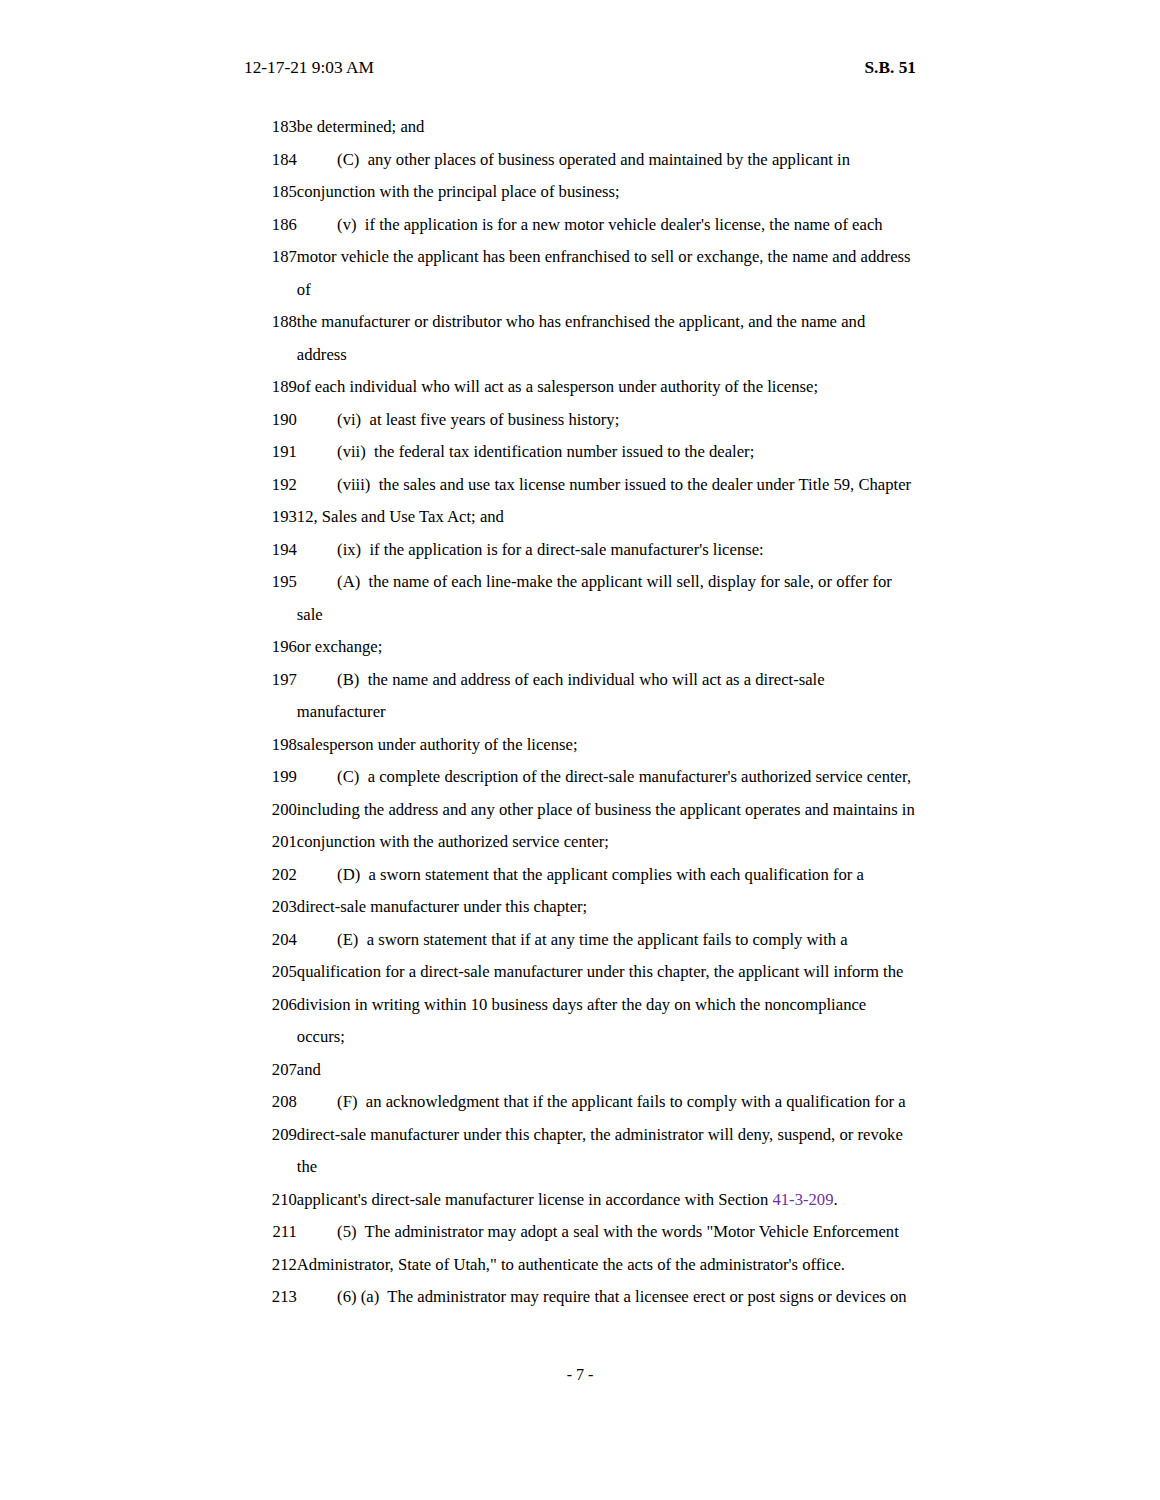12-17-21 9:03 AM S.B. 51
| 183 | be determined; and |
| 184 | (C) any other places of business operated and maintained by the applicant in |
| 185 | conjunction with the principal place of business; |
| 186 | (v) if the application is for a new motor vehicle dealer's license, the name of each |
| 187 | motor vehicle the applicant has been enfranchised to sell or exchange, the name and address of |
| 188 | the manufacturer or distributor who has enfranchised the applicant, and the name and address |
| 189 | of each individual who will act as a salesperson under authority of the license; |
| 190 | (vi) at least five years of business history; |
| 191 | (vii) the federal tax identification number issued to the dealer; |
| 192 | (viii) the sales and use tax license number issued to the dealer under Title 59, Chapter |
| 193 | 12, Sales and Use Tax Act; and |
| 194 | (ix) if the application is for a direct-sale manufacturer's license: |
| 195 | (A) the name of each line-make the applicant will sell, display for sale, or offer for sale |
| 196 | or exchange; |
| 197 | (B) the name and address of each individual who will act as a direct-sale manufacturer |
| 198 | salesperson under authority of the license; |
| 199 | (C) a complete description of the direct-sale manufacturer's authorized service center, |
| 200 | including the address and any other place of business the applicant operates and maintains in |
| 201 | conjunction with the authorized service center; |
| 202 | (D) a sworn statement that the applicant complies with each qualification for a |
| 203 | direct-sale manufacturer under this chapter; |
| 204 | (E) a sworn statement that if at any time the applicant fails to comply with a |
| 205 | qualification for a direct-sale manufacturer under this chapter, the applicant will inform the |
| 206 | division in writing within 10 business days after the day on which the noncompliance occurs; |
| 207 | and |
| 208 | (F) an acknowledgment that if the applicant fails to comply with a qualification for a |
| 209 | direct-sale manufacturer under this chapter, the administrator will deny, suspend, or revoke the |
| 210 | applicant's direct-sale manufacturer license in accordance with Section 41-3-209 . |
| 211 | (5) The administrator may adopt a seal with the words "Motor Vehicle Enforcement |
| 212 | Administrator, State of Utah," to authenticate the acts of the administrator's office. |
| 213 | (6) (a) The administrator may require that a licensee erect or post signs or devices on |
- 7 -